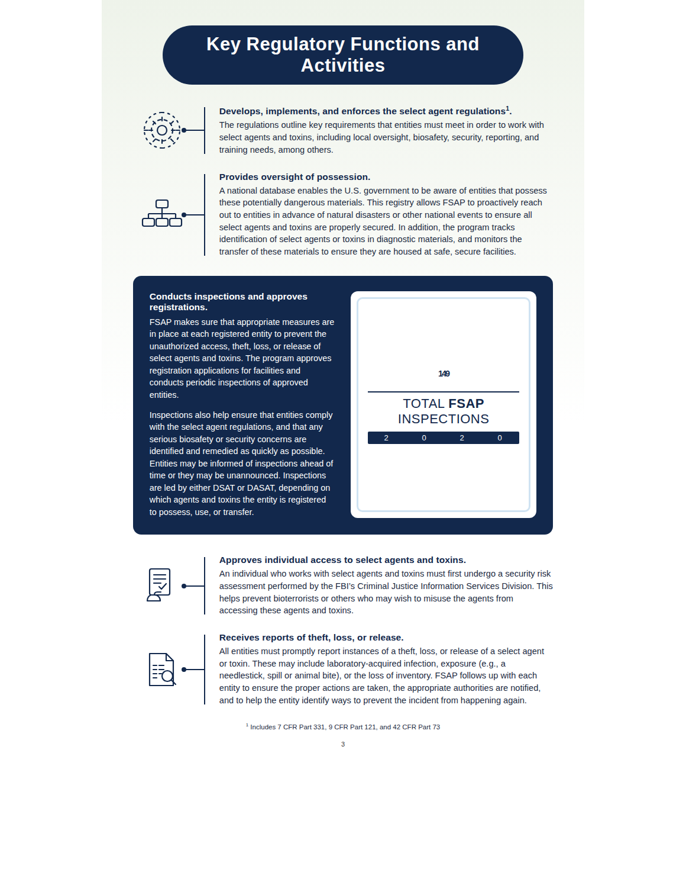Key Regulatory Functions and Activities
Develops, implements, and enforces the select agent regulations1.
The regulations outline key requirements that entities must meet in order to work with select agents and toxins, including local oversight, biosafety, security, reporting, and training needs, among others.
Provides oversight of possession.
A national database enables the U.S. government to be aware of entities that possess these potentially dangerous materials. This registry allows FSAP to proactively reach out to entities in advance of natural disasters or other national events to ensure all select agents and toxins are properly secured. In addition, the program tracks identification of select agents or toxins in diagnostic materials, and monitors the transfer of these materials to ensure they are housed at safe, secure facilities.
Conducts inspections and approves registrations.
FSAP makes sure that appropriate measures are in place at each registered entity to prevent the unauthorized access, theft, loss, or release of select agents and toxins. The program approves registration applications for facilities and conducts periodic inspections of approved entities.
Inspections also help ensure that entities comply with the select agent regulations, and that any serious biosafety or security concerns are identified and remedied as quickly as possible. Entities may be informed of inspections ahead of time or they may be unannounced. Inspections are led by either DSAT or DASAT, depending on which agents and toxins the entity is registered to possess, use, or transfer.
149
TOTAL FSAP INSPECTIONS
2020
Approves individual access to select agents and toxins.
An individual who works with select agents and toxins must first undergo a security risk assessment performed by the FBI’s Criminal Justice Information Services Division. This helps prevent bioterrorists or others who may wish to misuse the agents from accessing these agents and toxins.
Receives reports of theft, loss, or release.
All entities must promptly report instances of a theft, loss, or release of a select agent or toxin. These may include laboratory-acquired infection, exposure (e.g., a needlestick, spill or animal bite), or the loss of inventory. FSAP follows up with each entity to ensure the proper actions are taken, the appropriate authorities are notified, and to help the entity identify ways to prevent the incident from happening again.
1 Includes 7 CFR Part 331, 9 CFR Part 121, and 42 CFR Part 73
3